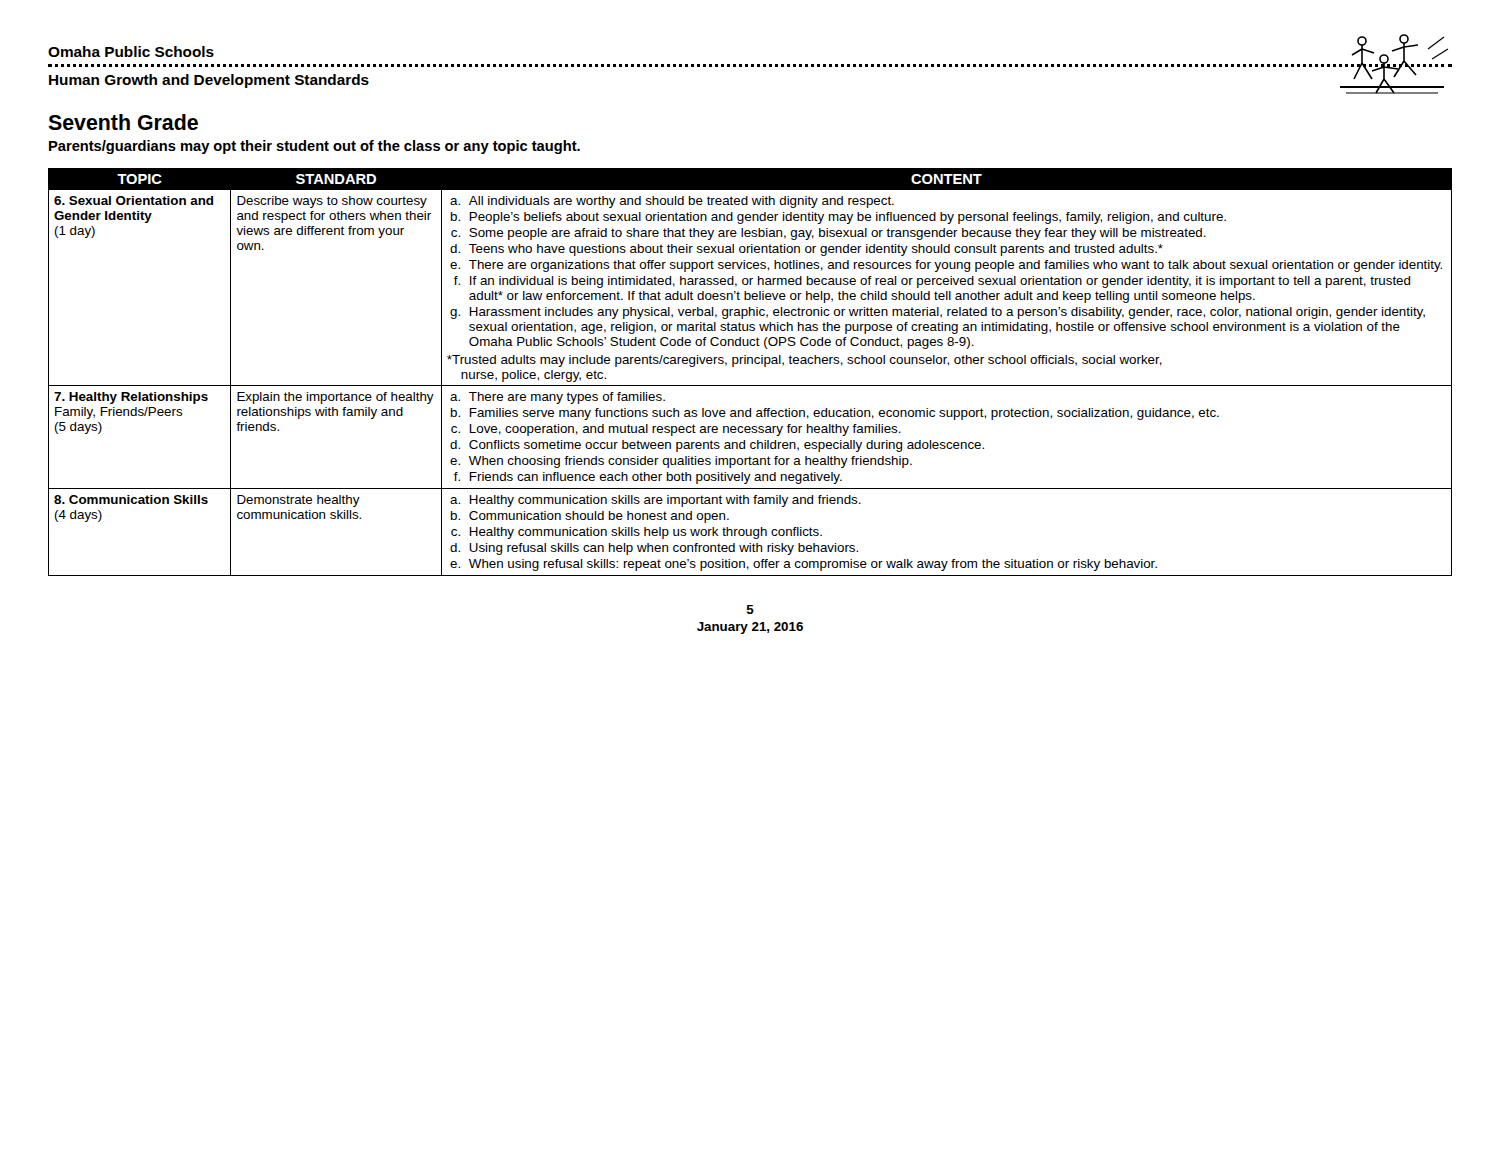Omaha Public Schools
Human Growth and Development Standards
Seventh Grade
Parents/guardians may opt their student out of the class or any topic taught.
| TOPIC | STANDARD | CONTENT |
| --- | --- | --- |
| 6. Sexual Orientation and Gender Identity (1 day) | Describe ways to show courtesy and respect for others when their views are different from your own. | All individuals are worthy and should be treated with dignity and respect. People’s beliefs about sexual orientation and gender identity may be influenced by personal feelings, family, religion, and culture. Some people are afraid to share that they are lesbian, gay, bisexual or transgender because they fear they will be mistreated. Teens who have questions about their sexual orientation or gender identity should consult parents and trusted adults.* There are organizations that offer support services, hotlines, and resources for young people and families who want to talk about sexual orientation or gender identity. If an individual is being intimidated, harassed, or harmed because of real or perceived sexual orientation or gender identity, it is important to tell a parent, trusted adult* or law enforcement. If that adult doesn’t believe or help, the child should tell another adult and keep telling until someone helps. Harassment includes any physical, verbal, graphic, electronic or written material, related to a person’s disability, gender, race, color, national origin, gender identity, sexual orientation, age, religion, or marital status which has the purpose of creating an intimidating, hostile or offensive school environment is a violation of the Omaha Public Schools’ Student Code of Conduct (OPS Code of Conduct, pages 8-9). *Trusted adults may include parents/caregivers, principal, teachers, school counselor, other school officials, social worker, nurse, police, clergy, etc. |
| 7. Healthy Relationships Family, Friends/Peers (5 days) | Explain the importance of healthy relationships with family and friends. | There are many types of families. Families serve many functions such as love and affection, education, economic support, protection, socialization, guidance, etc. Love, cooperation, and mutual respect are necessary for healthy families. Conflicts sometime occur between parents and children, especially during adolescence. When choosing friends consider qualities important for a healthy friendship. Friends can influence each other both positively and negatively. |
| 8. Communication Skills (4 days) | Demonstrate healthy communication skills. | Healthy communication skills are important with family and friends. Communication should be honest and open. Healthy communication skills help us work through conflicts. Using refusal skills can help when confronted with risky behaviors. When using refusal skills: repeat one’s position, offer a compromise or walk away from the situation or risky behavior. |
5
January 21, 2016